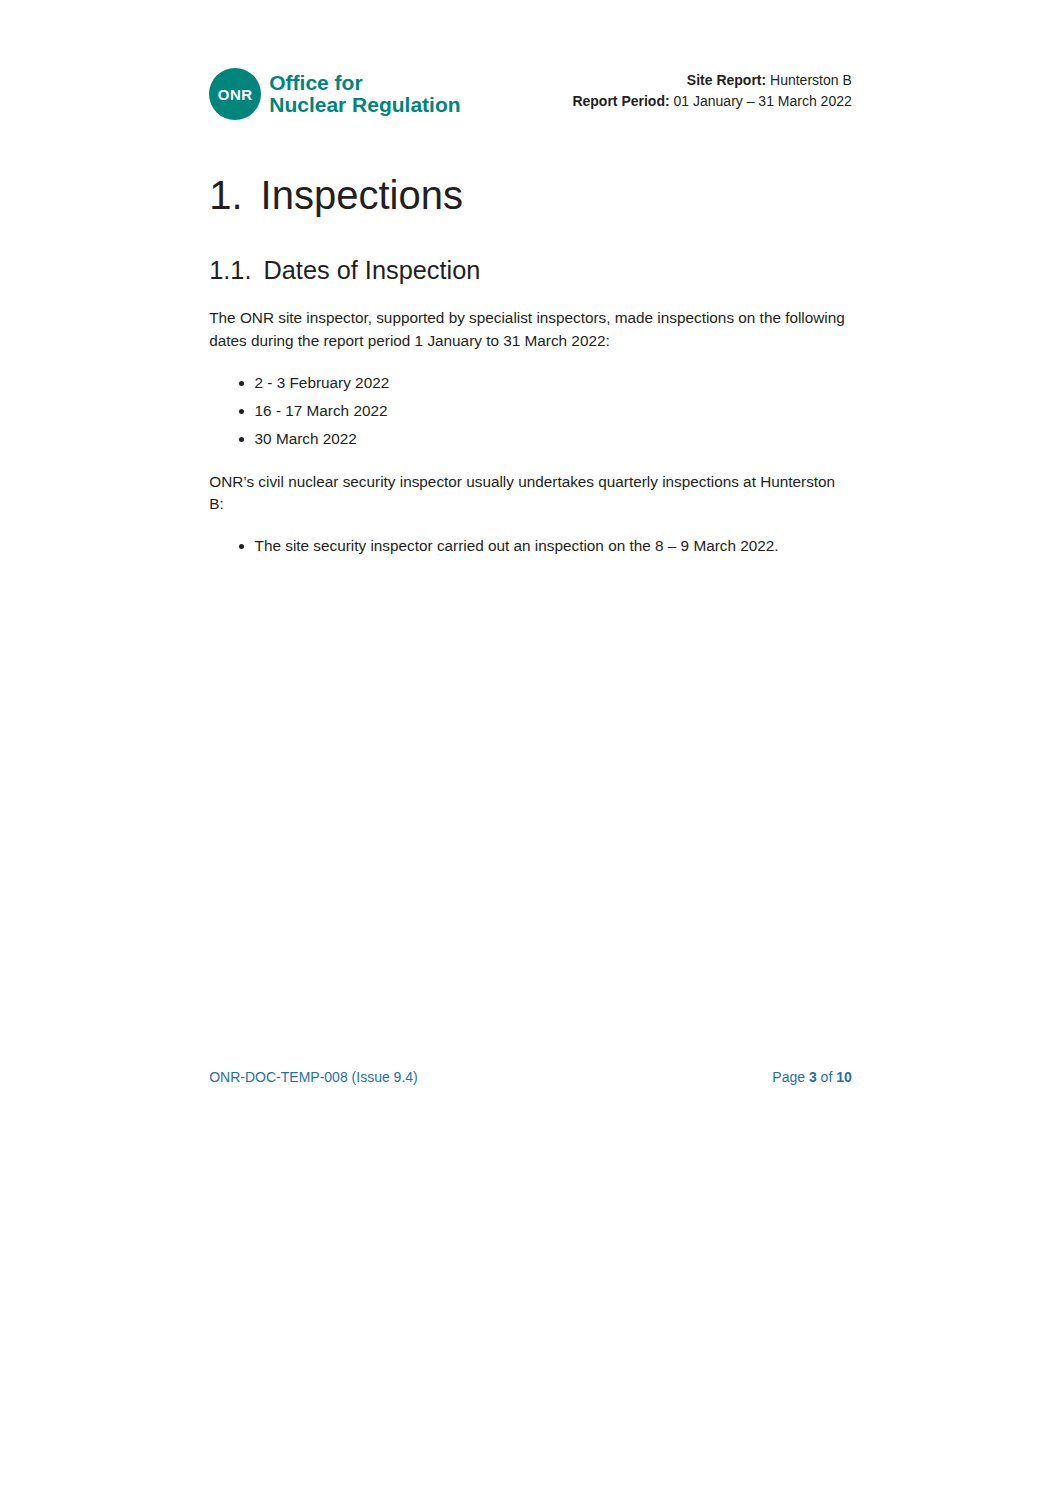ONR
Office for
Nuclear Regulation
Site Report: Hunterston B
Report Period: 01 January – 31 March 2022
1. Inspections
1.1. Dates of Inspection
The ONR site inspector, supported by specialist inspectors, made inspections on the following dates during the report period 1 January to 31 March 2022:
2 - 3 February 2022
16 - 17 March 2022
30 March 2022
ONR’s civil nuclear security inspector usually undertakes quarterly inspections at Hunterston B:
The site security inspector carried out an inspection on the 8 – 9 March 2022.
ONR-DOC-TEMP-008 (Issue 9.4)
Page 3 of 10